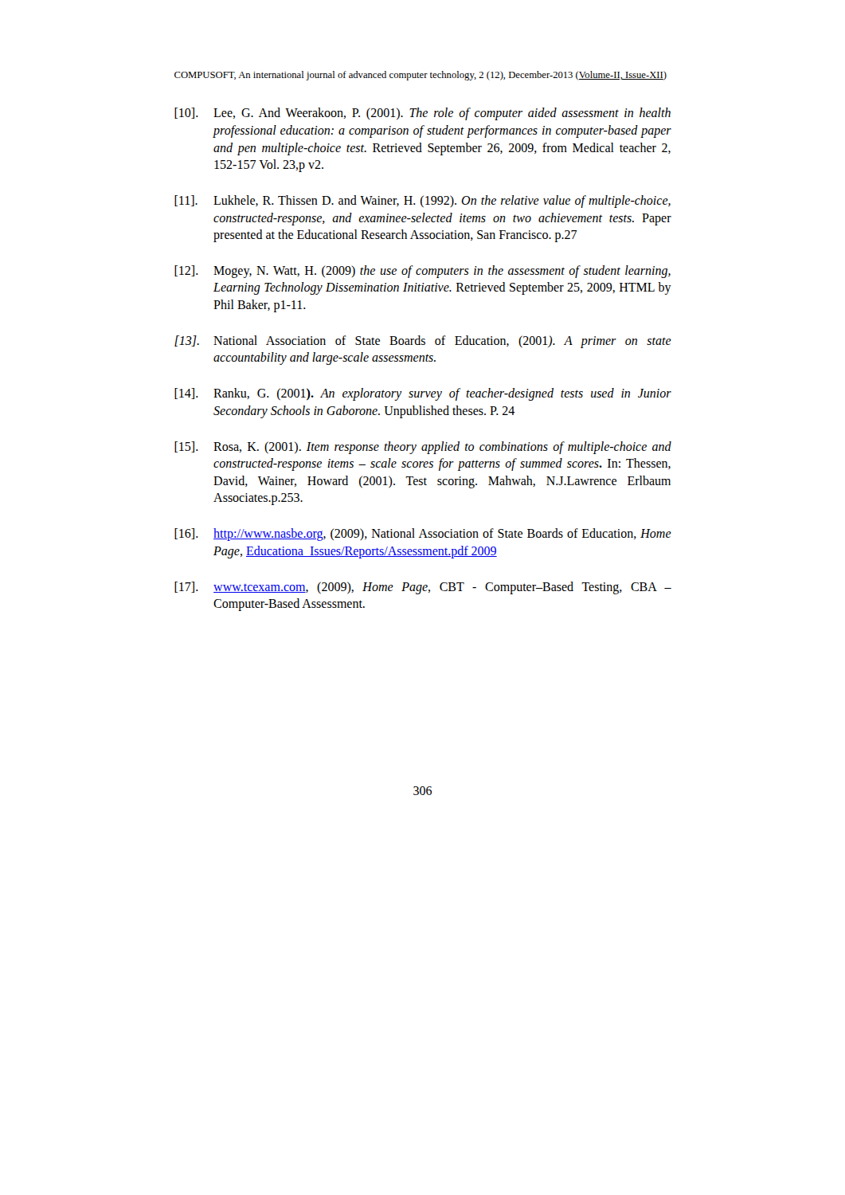COMPUSOFT, An international journal of advanced computer technology, 2 (12), December-2013 (Volume-II, Issue-XII)
[10]. Lee, G. And Weerakoon, P. (2001). The role of computer aided assessment in health professional education: a comparison of student performances in computer-based paper and pen multiple-choice test. Retrieved September 26, 2009, from Medical teacher 2, 152-157 Vol. 23,p v2.
[11]. Lukhele, R. Thissen D. and Wainer, H. (1992). On the relative value of multiple-choice, constructed-response, and examinee-selected items on two achievement tests. Paper presented at the Educational Research Association, San Francisco. p.27
[12]. Mogey, N. Watt, H. (2009) the use of computers in the assessment of student learning, Learning Technology Dissemination Initiative. Retrieved September 25, 2009, HTML by Phil Baker, p1-11.
[13]. National Association of State Boards of Education, (2001). A primer on state accountability and large-scale assessments.
[14]. Ranku, G. (2001). An exploratory survey of teacher-designed tests used in Junior Secondary Schools in Gaborone. Unpublished theses. P. 24
[15]. Rosa, K. (2001). Item response theory applied to combinations of multiple-choice and constructed-response items – scale scores for patterns of summed scores. In: Thessen, David, Wainer, Howard (2001). Test scoring. Mahwah, N.J.Lawrence Erlbaum Associates.p.253.
[16]. http://www.nasbe.org, (2009), National Association of State Boards of Education, Home Page, Educationa_Issues/Reports/Assessment.pdf 2009
[17]. www.tcexam.com, (2009), Home Page, CBT - Computer–Based Testing, CBA – Computer-Based Assessment.
306